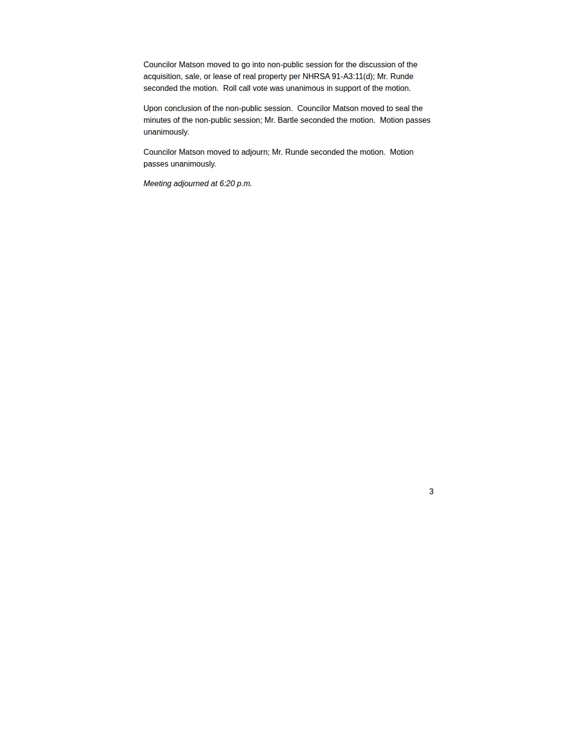Councilor Matson moved to go into non-public session for the discussion of the acquisition, sale, or lease of real property per NHRSA 91-A3:11(d); Mr. Runde seconded the motion. Roll call vote was unanimous in support of the motion.
Upon conclusion of the non-public session. Councilor Matson moved to seal the minutes of the non-public session; Mr. Bartle seconded the motion. Motion passes unanimously.
Councilor Matson moved to adjourn; Mr. Runde seconded the motion. Motion passes unanimously.
Meeting adjourned at 6:20 p.m.
3